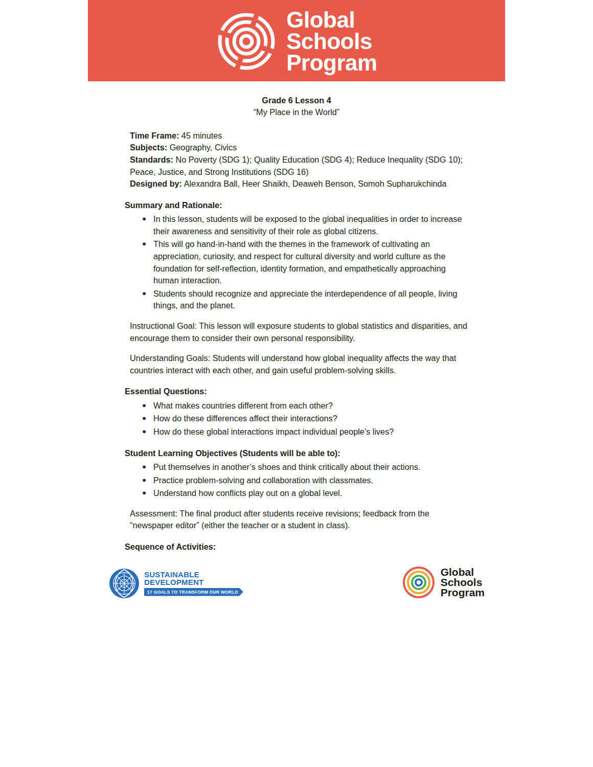Global
Schools
Program
Grade 6 Lesson 4
“My Place in the World”
Time Frame: 45 minutes
Subjects: Geography, Civics
Standards: No Poverty (SDG 1); Quality Education (SDG 4); Reduce Inequality (SDG 10); Peace, Justice, and Strong Institutions (SDG 16)
Designed by: Alexandra Ball, Heer Shaikh, Deaweh Benson, Somoh Supharukchinda
Summary and Rationale:
In this lesson, students will be exposed to the global inequalities in order to increase their awareness and sensitivity of their role as global citizens.
This will go hand-in-hand with the themes in the framework of cultivating an appreciation, curiosity, and respect for cultural diversity and world culture as the foundation for self-reflection, identity formation, and empathetically approaching human interaction.
Students should recognize and appreciate the interdependence of all people, living things, and the planet.
Instructional Goal: This lesson will exposure students to global statistics and disparities, and encourage them to consider their own personal responsibility.
Understanding Goals: Students will understand how global inequality affects the way that countries interact with each other, and gain useful problem-solving skills.
Essential Questions:
What makes countries different from each other?
How do these differences affect their interactions?
How do these global interactions impact individual people’s lives?
Student Learning Objectives (Students will be able to):
Put themselves in another’s shoes and think critically about their actions.
Practice problem-solving and collaboration with classmates.
Understand how conflicts play out on a global level.
Assessment: The final product after students receive revisions; feedback from the “newspaper editor” (either the teacher or a student in class).
Sequence of Activities:
SUSTAINABLE
DEVELOPMENT
17 GOALS TO TRANSFORM OUR WORLD
Global
Schools
Program